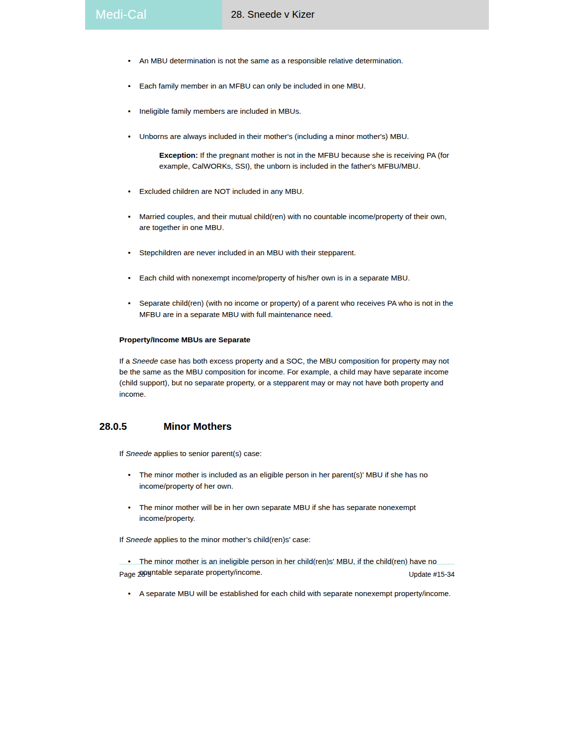Medi-Cal
28. Sneede v Kizer
An MBU determination is not the same as a responsible relative determination.
Each family member in an MFBU can only be included in one MBU.
Ineligible family members are included in MBUs.
Unborns are always included in their mother's (including a minor mother's) MBU.
Exception: If the pregnant mother is not in the MFBU because she is receiving PA (for example, CalWORKs, SSI), the unborn is included in the father's MFBU/MBU.
Excluded children are NOT included in any MBU.
Married couples, and their mutual child(ren) with no countable income/property of their own, are together in one MBU.
Stepchildren are never included in an MBU with their stepparent.
Each child with nonexempt income/property of his/her own is in a separate MBU.
Separate child(ren) (with no income or property) of a parent who receives PA who is not in the MFBU are in a separate MBU with full maintenance need.
Property/Income MBUs are Separate
If a Sneede case has both excess property and a SOC, the MBU composition for property may not be the same as the MBU composition for income. For example, a child may have separate income (child support), but no separate property, or a stepparent may or may not have both property and income.
28.0.5
Minor Mothers
If Sneede applies to senior parent(s) case:
The minor mother is included as an eligible person in her parent(s)' MBU if she has no income/property of her own.
The minor mother will be in her own separate MBU if she has separate nonexempt income/property.
If Sneede applies to the minor mother’s child(ren)s' case:
The minor mother is an ineligible person in her child(ren)s' MBU, if the child(ren) have no countable separate property/income.
A separate MBU will be established for each child with separate nonexempt property/income.
Page 28-5
Update #15-34